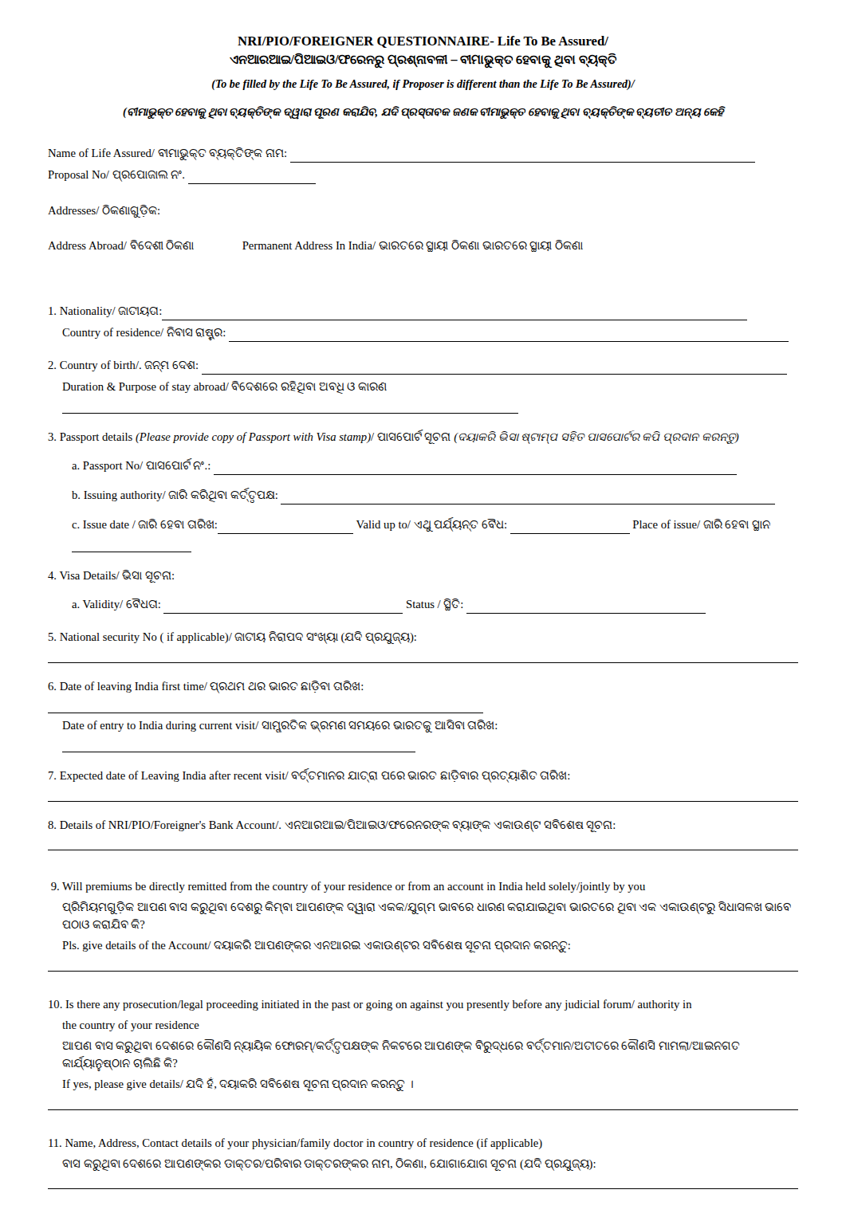NRI/PIO/FOREIGNER QUESTIONNAIRE- Life To Be Assured/
ଏନଆରଆଇ/ପିଆଇଓ/ଫରେନରୁ ପ୍ରଶ୍ନାବଳୀ – ବୀମାଭୁକ୍ତ ହେବାକୁ ଥିବା ବ୍ୟକ୍ତି
(To be filled by the Life To Be Assured, if Proposer is different than the Life To Be Assured)/
(ବୀମାଭୁକ୍ତ ହେବାକୁ ଥିବା ବ୍ୟକ୍ତିଙ୍କ ଦ୍ୱାରା ପୂରଣ କରାଯିବ, ଯଦି ପ୍ରସ୍ତାବକ ଜଣକ ବୀମାଭୁକ୍ତ ହେବାକୁ ଥିବା ବ୍ୟକ୍ତିଙ୍କ ବ୍ୟତୀତ ଅନ୍ୟ କେହି
Name of Life Assured/ ବୀମାଭୁକ୍ତ ବ୍ୟକ୍ତିଙ୍କ ନାମ:
Proposal No/ ପ୍ରପୋଜାଲ ନଂ.
Addresses/ ଠିକଣାଗୁଡ଼ିକ:
Address Abroad/ ବିଦେଶୀ ଠିକଣା Permanent Address In India/ ଭାରତରେ ସ୍ଥାୟୀ ଠିକଣା ଭାରତରେ ସ୍ଥାୟୀ ଠିକଣା
1. Nationality/ ଜାତୀୟତା:
Country of residence/ ନିବାସ ରାଷ୍ଟ୍ର:
2. Country of birth/. ଜନ୍ମ ଦେଶ:
Duration & Purpose of stay abroad/ ବିଦେଶରେ ରହିଥିବା ଅବଧି ଓ କାରଣ
3. Passport details (Please provide copy of Passport with Visa stamp)/ ପାସପୋର୍ଟ ସୂଚନା (ଦୟାକରି ଭିସା ଷ୍ଟାମ୍ପ ସହିତ ପାସପୋର୍ଟର କପି ପ୍ରଦାନ କରନ୍ତୁ)
a. Passport No/ ପାସପୋର୍ଟ ନଂ.:
b. Issuing authority/ ଜାରି କରିଥିବା କର୍ତ୍ତୃପକ୍ଷ:
c. Issue date / ଜାରି ହେବା ତାରିଖ: Valid up to/ ଏଥୁ ପର୍ଯ୍ୟନ୍ତ ବୈଧ: Place of issue/ ଜାରି ହେବା ସ୍ଥାନ
4. Visa Details/ ଭିସା ସୂଚନା:
a. Validity/ ବୈଧତା: Status / ସ୍ଥିତି:
5. National security No ( if applicable)/ ଜାତୀୟ ନିରାପଦ ସଂଖ୍ୟା (ଯଦି ପ୍ରଯୁଜ୍ୟ):
6. Date of leaving India first time/ ପ୍ରଥମ ଥର ଭାରତ ଛାଡ଼ିବା ତାରିଖ:
Date of entry to India during current visit/ ସାମ୍ପ୍ରତିକ ଭ୍ରମଣ ସମୟରେ ଭାରତକୁ ଆସିବା ତାରିଖ:
7. Expected date of Leaving India after recent visit/ ବର୍ତ୍ତମାନର ଯାତ୍ରା ପରେ ଭାରତ ଛାଡ଼ିବାର ପ୍ରତ୍ୟାଶିତ ତାରିଖ:
8. Details of NRI/PIO/Foreigner's Bank Account/. ଏନଆରଆଇ/ପିଆଇଓ/ଫରେନରଙ୍କ ବ୍ୟାଙ୍କ ଏକାଉଣ୍ଟ ସବିଶେଷ ସୂଚନା:
9. Will premiums be directly remitted from the country of your residence or from an account in India held solely/jointly by you
ପ୍ରିମିୟମଗୁଡ଼ିକ ଆପଣ ବାସ କରୁଥିବା ଦେଶରୁ କିମ୍ବା ଆପଣଙ୍କ ଦ୍ୱାରା ଏକକ/ଯୁଗ୍ମ ଭାବରେ ଧାରଣ କରାଯାଇଥିବା ଭାରତରେ ଥିବା ଏକ ଏକାଉଣ୍ଟରୁ ସିଧାସଳଖ ଭାବେ ପଠାଓ କରାଯିବ କି?
Pls. give details of the Account/ ଦୟାକରି ଆପଣଙ୍କର ଏନଆରଇ ଏକାଉଣ୍ଟର ସବିଶେଷ ସୂଚନା ପ୍ରଦାନ କରନ୍ତୁ:
10. Is there any prosecution/legal proceeding initiated in the past or going on against you presently before any judicial forum/ authority in
the country of your residence
ଆପଣ ବାସ କରୁଥିବା ଦେଶରେ କୌଣସି ନ୍ୟାୟିକ ଫୋରମ୍/କର୍ତ୍ତୃପକ୍ଷଙ୍କ ନିକଟରେ ଆପଣଙ୍କ ବିରୁଦ୍ଧରେ ବର୍ତ୍ତମାନ/ଅତୀତରେ କୌଣସି ମାମଲା/ଆଇନଗତ କାର୍ଯ୍ୟାନୁଷ୍ଠାନ ଚାଲିଛି କି?
If yes, please give details/ ଯଦି ହଁ, ଦୟାକରି ସବିଶେଷ ସୂଚନା ପ୍ରଦାନ କରନ୍ତୁ ।
11. Name, Address, Contact details of your physician/family doctor in country of residence (if applicable)
ବାସ କରୁଥିବା ଦେଶରେ ଆପଣଙ୍କର ଡାକ୍ତର/ପରିବାର ଡାକ୍ତରଙ୍କର ନାମ, ଠିକଣା, ଯୋଗାଯୋଗ ସୂଚନା (ଯଦି ପ୍ରଯୁଜ୍ୟ):